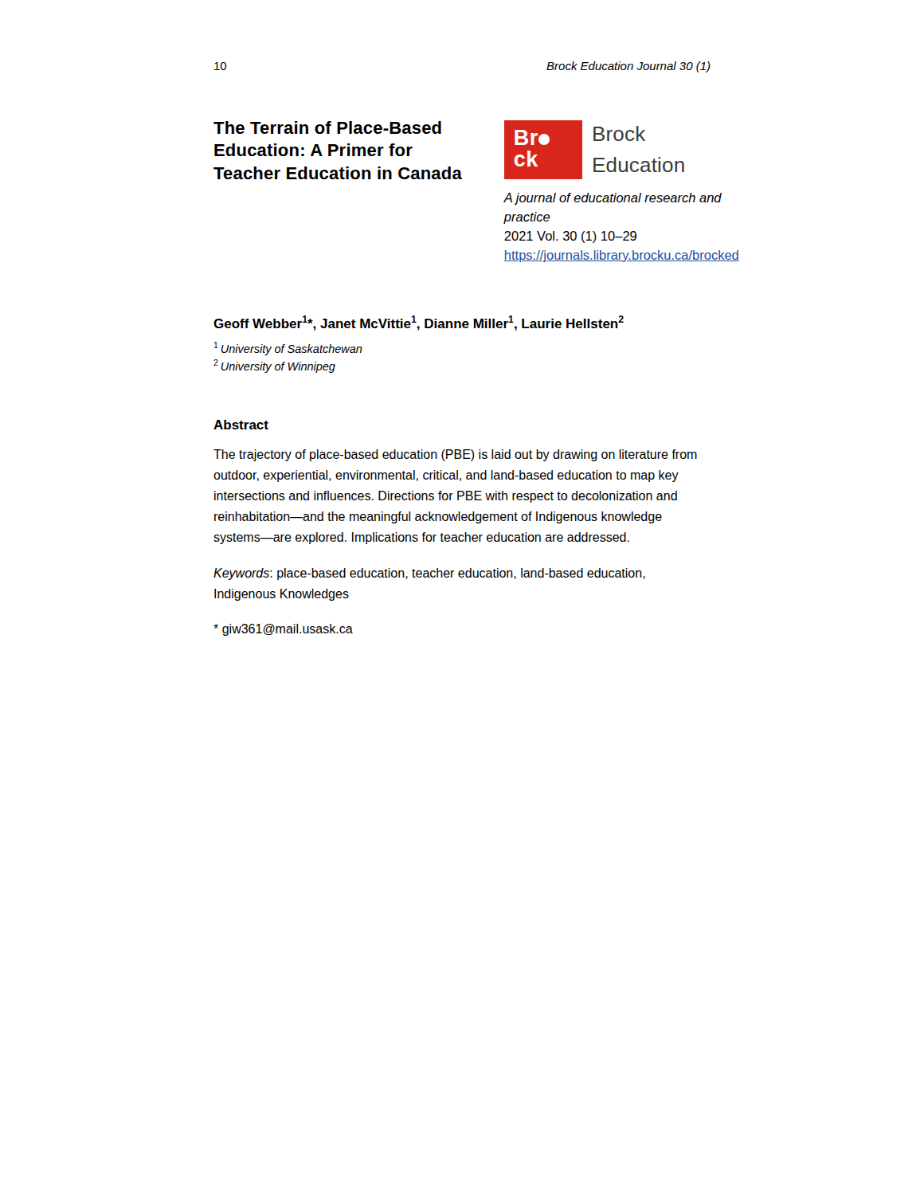10 Brock Education Journal 30 (1)
The Terrain of Place-Based Education: A Primer for Teacher Education in Canada
Br ck Brock Education
A journal of educational research and practice
2021 Vol. 30 (1) 10–29
https://journals.library.brocku.ca/brocked
Geoff Webber1*, Janet McVittie1, Dianne Miller1, Laurie Hellsten2
1University of Saskatchewan
2University of Winnipeg
Abstract
The trajectory of place-based education (PBE) is laid out by drawing on literature from outdoor, experiential, environmental, critical, and land-based education to map key intersections and influences. Directions for PBE with respect to decolonization and reinhabitation—and the meaningful acknowledgement of Indigenous knowledge systems—are explored. Implications for teacher education are addressed.
Keywords: place-based education, teacher education, land-based education, Indigenous Knowledges
* giw361@mail.usask.ca